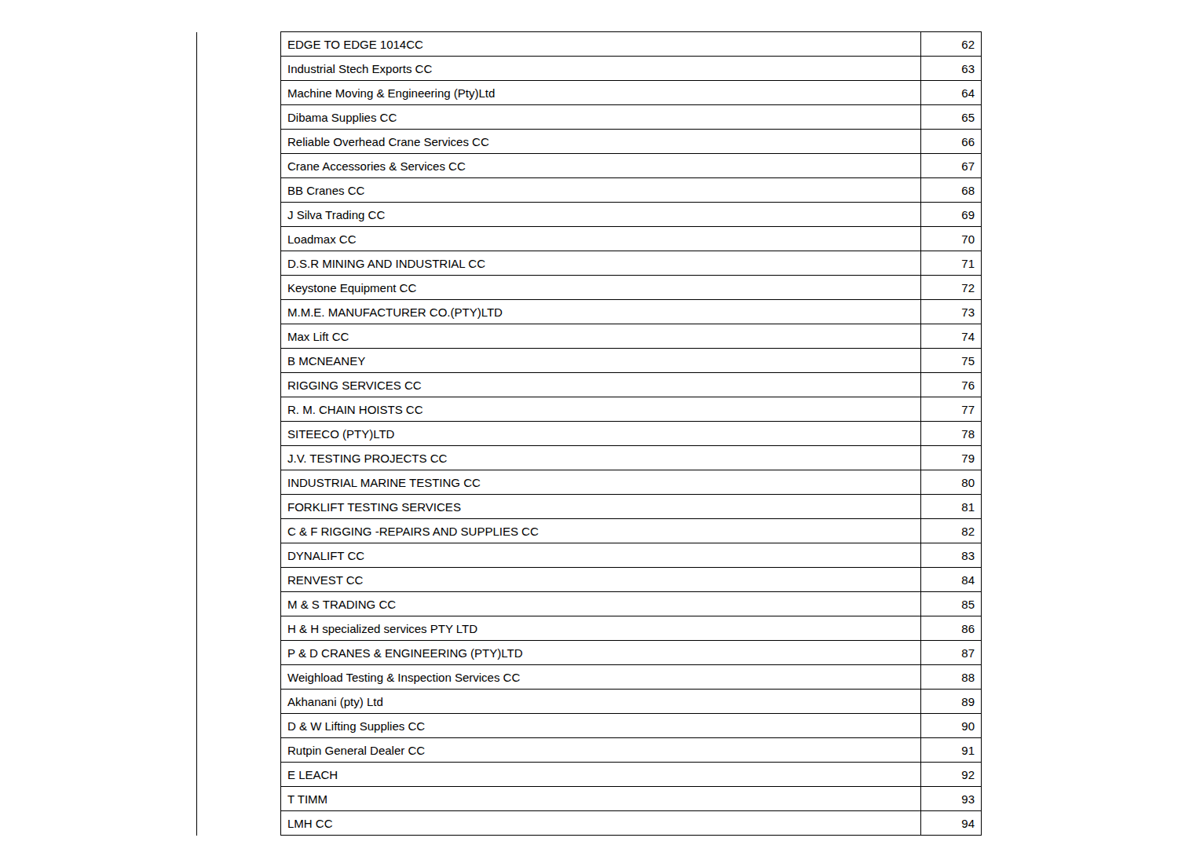| | EDGE TO EDGE 1014CC | 62 |
| | Industrial Stech Exports CC | 63 |
| | Machine Moving & Engineering (Pty)Ltd | 64 |
| | Dibama Supplies CC | 65 |
| | Reliable Overhead Crane Services CC | 66 |
| | Crane Accessories & Services CC | 67 |
| | BB Cranes CC | 68 |
| | J Silva Trading CC | 69 |
| | Loadmax CC | 70 |
| | D.S.R MINING AND INDUSTRIAL CC | 71 |
| | Keystone Equipment CC | 72 |
| | M.M.E. MANUFACTURER CO.(PTY)LTD | 73 |
| | Max Lift CC | 74 |
| | B MCNEANEY | 75 |
| | RIGGING SERVICES CC | 76 |
| | R. M. CHAIN HOISTS CC | 77 |
| | SITEECO (PTY)LTD | 78 |
| | J.V. TESTING PROJECTS CC | 79 |
| | INDUSTRIAL MARINE TESTING CC | 80 |
| | FORKLIFT TESTING SERVICES | 81 |
| | C & F RIGGING -REPAIRS AND SUPPLIES CC | 82 |
| | DYNALIFT CC | 83 |
| | RENVEST CC | 84 |
| | M & S TRADING CC | 85 |
| | H & H specialized services PTY LTD | 86 |
| | P & D CRANES & ENGINEERING (PTY)LTD | 87 |
| | Weighload Testing & Inspection Services CC | 88 |
| | Akhanani (pty) Ltd | 89 |
| | D & W Lifting Supplies CC | 90 |
| | Rutpin General Dealer CC | 91 |
| | E LEACH | 92 |
| | T TIMM | 93 |
| | LMH CC | 94 |